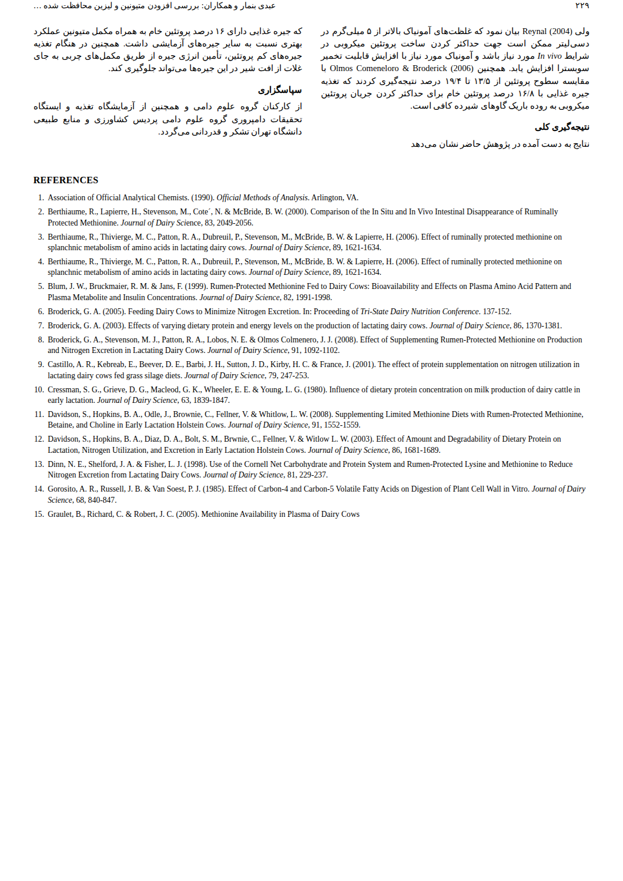۲۲۹ عبدی بنمار و همکاران: بررسی افزودن متیونین و لیزین محافظت شده …
که جیره غذایی دارای ۱۶ درصد پروتئین خام به همراه مکمل متیونین عملکرد بهتری نسبت به سایر جیره‌های آزمایشی داشت. همچنین در هنگام تغذیه جیره‌های کم پروتئین، تأمین انرژی جیره از طریق مکمل‌های چربی به جای غلات از افت شیر در این جیره‌ها می‌تواند جلوگیری کند.
سپاسگزاری
از کارکنان گروه علوم دامی و همچنین از آزمایشگاه تغذیه و ایستگاه تحقیقات دامپروری گروه علوم دامی پردیس کشاورزی و منابع طبیعی دانشگاه تهران تشکر و قدردانی می‌گردد.
ولی Reynal (2004) بیان نمود که غلظت‌های آمونیاک بالاتر از ۵ میلی‌گرم در دسی‌لیتر ممکن است جهت حداکثر کردن ساخت پروتئین میکروبی در شرایط In vivo مورد نیاز باشد و آمونیاک مورد نیاز با افزایش قابلیت تخمیر سوبسترا افزایش یابد. همچنین Olmos Comeneloro & Broderick (2006) با مقایسه سطوح پروتئین از ۱۳/۵ تا ۱۹/۴ درصد نتیجه‌گیری کردند که تغذیه جیره غذایی با ۱۶/۸ درصد پروتئین خام برای حداکثر کردن جریان پروتئین میکروبی به روده باریک گاوهای شیرده کافی است.
نتیجه‌گیری کلی
نتایج به دست آمده در پژوهش حاضر نشان می‌دهد
REFERENCES
Association of Official Analytical Chemists. (1990). Official Methods of Analysis. Arlington, VA.
Berthiaume, R., Lapierre, H., Stevenson, M., Cote´, N. & McBride, B. W. (2000). Comparison of the In Situ and In Vivo Intestinal Disappearance of Ruminally Protected Methionine. Journal of Dairy Science, 83, 2049-2056.
Berthiaume, R., Thivierge, M. C., Patton, R. A., Dubreuil, P., Stevenson, M., McBride, B. W. & Lapierre, H. (2006). Effect of ruminally protected methionine on splanchnic metabolism of amino acids in lactating dairy cows. Journal of Dairy Science, 89, 1621-1634.
Berthiaume, R., Thivierge, M. C., Patton, R. A., Dubreuil, P., Stevenson, M., McBride, B. W. & Lapierre, H. (2006). Effect of ruminally protected methionine on splanchnic metabolism of amino acids in lactating dairy cows. Journal of Dairy Science, 89, 1621-1634.
Blum, J. W., Bruckmaier, R. M. & Jans, F. (1999). Rumen-Protected Methionine Fed to Dairy Cows: Bioavailability and Effects on Plasma Amino Acid Pattern and Plasma Metabolite and Insulin Concentrations. Journal of Dairy Science, 82, 1991-1998.
Broderick, G. A. (2005). Feeding Dairy Cows to Minimize Nitrogen Excretion. In: Proceeding of Tri-State Dairy Nutrition Conference. 137-152.
Broderick, G. A. (2003). Effects of varying dietary protein and energy levels on the production of lactating dairy cows. Journal of Dairy Science, 86, 1370-1381.
Broderick, G. A., Stevenson, M. J., Patton, R. A., Lobos, N. E. & Olmos Colmenero, J. J. (2008). Effect of Supplementing Rumen-Protected Methionine on Production and Nitrogen Excretion in Lactating Dairy Cows. Journal of Dairy Science, 91, 1092-1102.
Castillo, A. R., Kebreab, E., Beever, D. E., Barbi, J. H., Sutton, J. D., Kirby, H. C. & France, J. (2001). The effect of protein supplementation on nitrogen utilization in lactating dairy cows fed grass silage diets. Journal of Dairy Science, 79, 247-253.
Cressman, S. G., Grieve, D. G., Macleod, G. K., Wheeler, E. E. & Young, L. G. (1980). Influence of dietary protein concentration on milk production of dairy cattle in early lactation. Journal of Dairy Science, 63, 1839-1847.
Davidson, S., Hopkins, B. A., Odle, J., Brownie, C., Fellner, V. & Whitlow, L. W. (2008). Supplementing Limited Methionine Diets with Rumen-Protected Methionine, Betaine, and Choline in Early Lactation Holstein Cows. Journal of Dairy Science, 91, 1552-1559.
Davidson, S., Hopkins, B. A., Diaz, D. A., Bolt, S. M., Brwnie, C., Fellner, V. & Witlow L. W. (2003). Effect of Amount and Degradability of Dietary Protein on Lactation, Nitrogen Utilization, and Excretion in Early Lactation Holstein Cows. Journal of Dairy Science, 86, 1681-1689.
Dinn, N. E., Shelford, J. A. & Fisher, L. J. (1998). Use of the Cornell Net Carbohydrate and Protein System and Rumen-Protected Lysine and Methionine to Reduce Nitrogen Excretion from Lactating Dairy Cows. Journal of Dairy Science, 81, 229-237.
Gorosito, A. R., Russell, J. B. & Van Soest, P. J. (1985). Effect of Carbon-4 and Carbon-5 Volatile Fatty Acids on Digestion of Plant Cell Wall in Vitro. Journal of Dairy Science, 68, 840-847.
Graulet, B., Richard, C. & Robert, J. C. (2005). Methionine Availability in Plasma of Dairy Cows